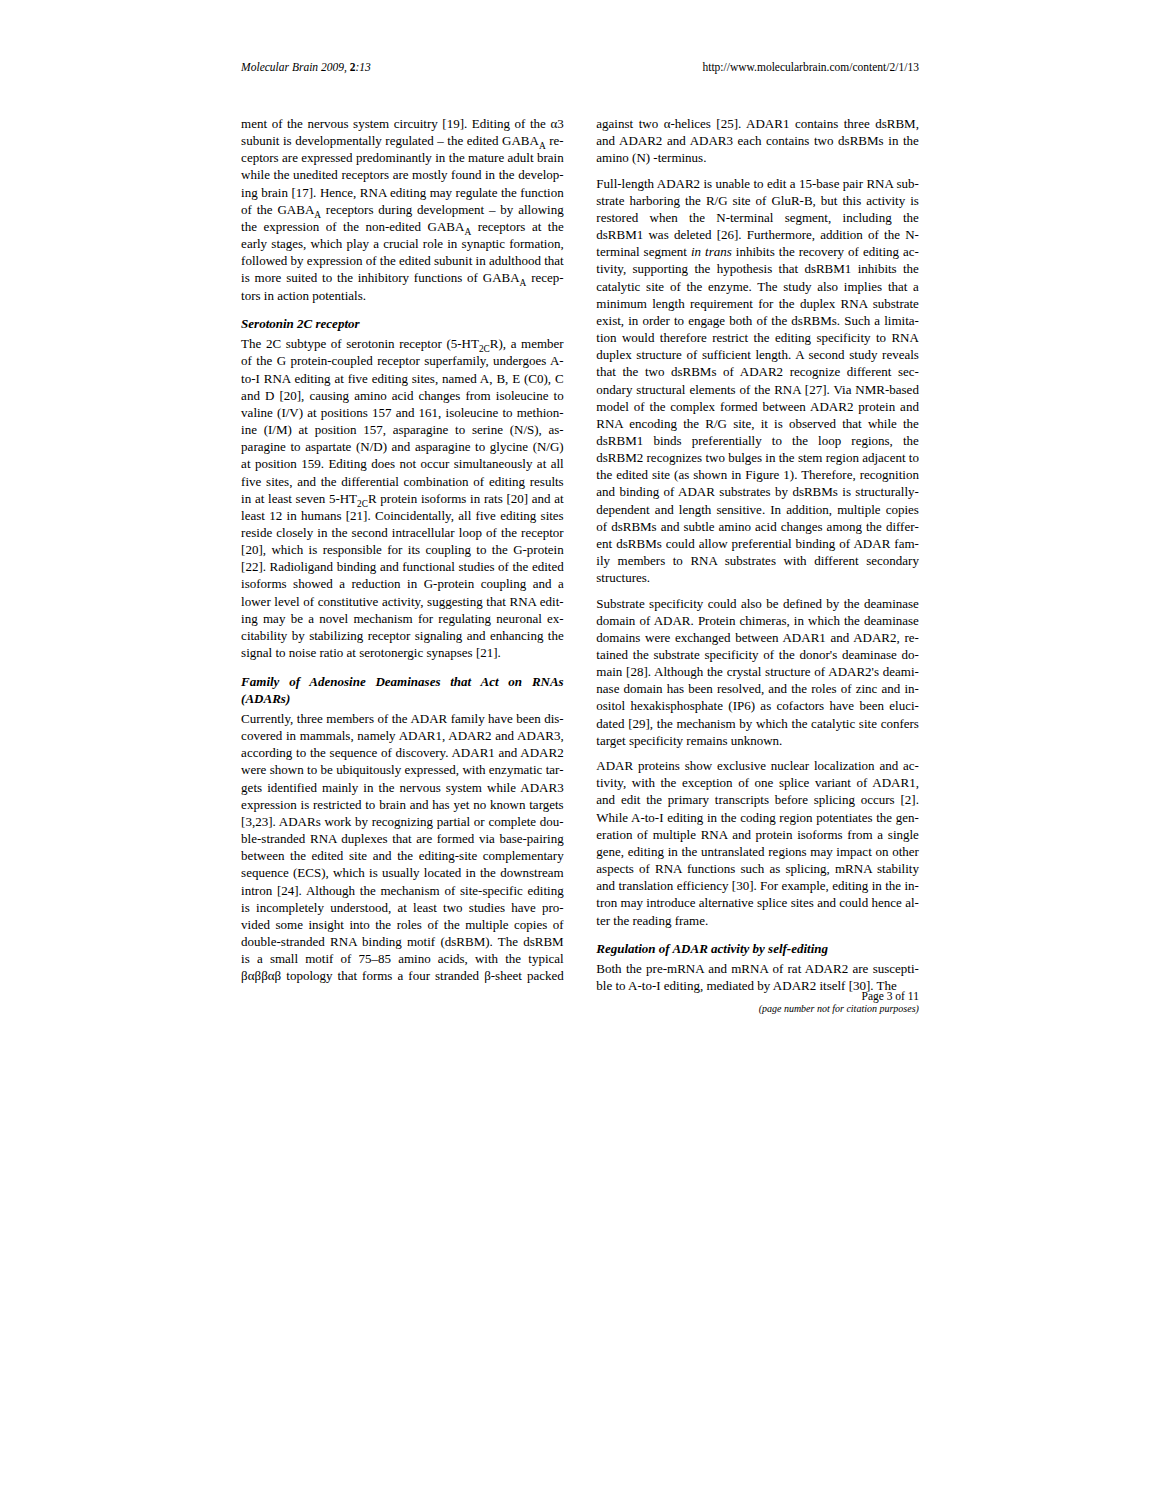Molecular Brain 2009, 2:13
http://www.molecularbrain.com/content/2/1/13
ment of the nervous system circuitry [19]. Editing of the α3 subunit is developmentally regulated – the edited GABAA receptors are expressed predominantly in the mature adult brain while the unedited receptors are mostly found in the developing brain [17]. Hence, RNA editing may regulate the function of the GABAA receptors during development – by allowing the expression of the non-edited GABAA receptors at the early stages, which play a crucial role in synaptic formation, followed by expression of the edited subunit in adulthood that is more suited to the inhibitory functions of GABAA receptors in action potentials.
Serotonin 2C receptor
The 2C subtype of serotonin receptor (5-HT2CR), a member of the G protein-coupled receptor superfamily, undergoes A-to-I RNA editing at five editing sites, named A, B, E (C0), C and D [20], causing amino acid changes from isoleucine to valine (I/V) at positions 157 and 161, isoleucine to methionine (I/M) at position 157, asparagine to serine (N/S), asparagine to aspartate (N/D) and asparagine to glycine (N/G) at position 159. Editing does not occur simultaneously at all five sites, and the differential combination of editing results in at least seven 5-HT2CR protein isoforms in rats [20] and at least 12 in humans [21]. Coincidentally, all five editing sites reside closely in the second intracellular loop of the receptor [20], which is responsible for its coupling to the G-protein [22]. Radioligand binding and functional studies of the edited isoforms showed a reduction in G-protein coupling and a lower level of constitutive activity, suggesting that RNA editing may be a novel mechanism for regulating neuronal excitability by stabilizing receptor signaling and enhancing the signal to noise ratio at serotonergic synapses [21].
Family of Adenosine Deaminases that Act on RNAs (ADARs)
Currently, three members of the ADAR family have been discovered in mammals, namely ADAR1, ADAR2 and ADAR3, according to the sequence of discovery. ADAR1 and ADAR2 were shown to be ubiquitously expressed, with enzymatic targets identified mainly in the nervous system while ADAR3 expression is restricted to brain and has yet no known targets [3,23]. ADARs work by recognizing partial or complete double-stranded RNA duplexes that are formed via base-pairing between the edited site and the editing-site complementary sequence (ECS), which is usually located in the downstream intron [24]. Although the mechanism of site-specific editing is incompletely understood, at least two studies have provided some insight into the roles of the multiple copies of double-stranded RNA binding motif (dsRBM). The dsRBM is a small motif of 75–85 amino acids, with the typical βαββαβ topology that forms a four stranded β-sheet packed against two α-helices [25]. ADAR1 contains three dsRBM, and ADAR2 and ADAR3 each contains two dsRBMs in the amino (N) -terminus.
Full-length ADAR2 is unable to edit a 15-base pair RNA substrate harboring the R/G site of GluR-B, but this activity is restored when the N-terminal segment, including the dsRBM1 was deleted [26]. Furthermore, addition of the N-terminal segment in trans inhibits the recovery of editing activity, supporting the hypothesis that dsRBM1 inhibits the catalytic site of the enzyme. The study also implies that a minimum length requirement for the duplex RNA substrate exist, in order to engage both of the dsRBMs. Such a limitation would therefore restrict the editing specificity to RNA duplex structure of sufficient length. A second study reveals that the two dsRBMs of ADAR2 recognize different secondary structural elements of the RNA [27]. Via NMR-based model of the complex formed between ADAR2 protein and RNA encoding the R/G site, it is observed that while the dsRBM1 binds preferentially to the loop regions, the dsRBM2 recognizes two bulges in the stem region adjacent to the edited site (as shown in Figure 1). Therefore, recognition and binding of ADAR substrates by dsRBMs is structurally-dependent and length sensitive. In addition, multiple copies of dsRBMs and subtle amino acid changes among the different dsRBMs could allow preferential binding of ADAR family members to RNA substrates with different secondary structures.
Substrate specificity could also be defined by the deaminase domain of ADAR. Protein chimeras, in which the deaminase domains were exchanged between ADAR1 and ADAR2, retained the substrate specificity of the donor's deaminase domain [28]. Although the crystal structure of ADAR2's deaminase domain has been resolved, and the roles of zinc and inositol hexakisphosphate (IP6) as cofactors have been elucidated [29], the mechanism by which the catalytic site confers target specificity remains unknown.
ADAR proteins show exclusive nuclear localization and activity, with the exception of one splice variant of ADAR1, and edit the primary transcripts before splicing occurs [2]. While A-to-I editing in the coding region potentiates the generation of multiple RNA and protein isoforms from a single gene, editing in the untranslated regions may impact on other aspects of RNA functions such as splicing, mRNA stability and translation efficiency [30]. For example, editing in the intron may introduce alternative splice sites and could hence alter the reading frame.
Regulation of ADAR activity by self-editing
Both the pre-mRNA and mRNA of rat ADAR2 are susceptible to A-to-I editing, mediated by ADAR2 itself [30]. The
Page 3 of 11 (page number not for citation purposes)